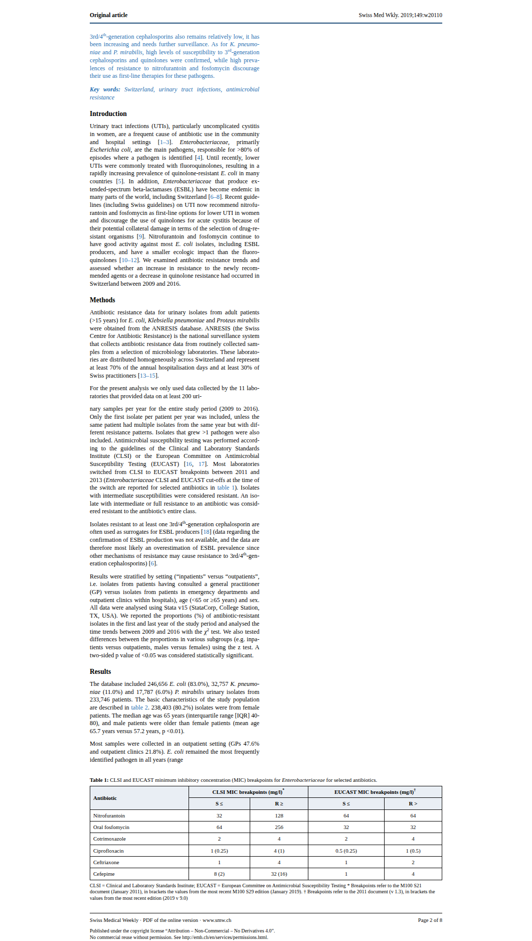Original article
Swiss Med Wkly. 2019;149:w20110
3rd/4th-generation cephalosporins also remains relatively low, it has been increasing and needs further surveillance. As for K. pneumoniae and P. mirabilis, high levels of susceptibility to 3rd-generation cephalosporins and quinolones were confirmed, while high prevalences of resistance to nitrofurantoin and fosfomycin discourage their use as first-line therapies for these pathogens.
Key words: Switzerland, urinary tract infections, antimicrobial resistance
Introduction
Urinary tract infections (UTIs), particularly uncomplicated cystitis in women, are a frequent cause of antibiotic use in the community and hospital settings [1–3]. Enterobacteriaceae, primarily Escherichia coli, are the main pathogens, responsible for >80% of episodes where a pathogen is identified [4]. Until recently, lower UTIs were commonly treated with fluoroquinolones, resulting in a rapidly increasing prevalence of quinolone-resistant E. coli in many countries [5]. In addition, Enterobacteriaceae that produce extended-spectrum beta-lactamases (ESBL) have become endemic in many parts of the world, including Switzerland [6–8]. Recent guidelines (including Swiss guidelines) on UTI now recommend nitrofurantoin and fosfomycin as first-line options for lower UTI in women and discourage the use of quinolones for acute cystitis because of their potential collateral damage in terms of the selection of drug-resistant organisms [9]. Nitrofurantoin and fosfomycin continue to have good activity against most E. coli isolates, including ESBL producers, and have a smaller ecologic impact than the fluoroquinolones [10–12]. We examined antibiotic resistance trends and assessed whether an increase in resistance to the newly recommended agents or a decrease in quinolone resistance had occurred in Switzerland between 2009 and 2016.
Methods
Antibiotic resistance data for urinary isolates from adult patients (>15 years) for E. coli, Klebsiella pneumoniae and Proteus mirabilis were obtained from the ANRESIS database. ANRESIS (the Swiss Centre for Antibiotic Resistance) is the national surveillance system that collects antibiotic resistance data from routinely collected samples from a selection of microbiology laboratories. These laboratories are distributed homogeneously across Switzerland and represent at least 70% of the annual hospitalisation days and at least 30% of Swiss practitioners [13–15].
For the present analysis we only used data collected by the 11 laboratories that provided data on at least 200 uri-
nary samples per year for the entire study period (2009 to 2016). Only the first isolate per patient per year was included, unless the same patient had multiple isolates from the same year but with different resistance patterns. Isolates that grew >1 pathogen were also included. Antimicrobial susceptibility testing was performed according to the guidelines of the Clinical and Laboratory Standards Institute (CLSI) or the European Committee on Antimicrobial Susceptibility Testing (EUCAST) [16, 17]. Most laboratories switched from CLSI to EUCAST breakpoints between 2011 and 2013 (Enterobacteriaceae CLSI and EUCAST cut-offs at the time of the switch are reported for selected antibiotics in table 1). Isolates with intermediate susceptibilities were considered resistant. An isolate with intermediate or full resistance to an antibiotic was considered resistant to the antibiotic's entire class.
Isolates resistant to at least one 3rd/4th-generation cephalosporin are often used as surrogates for ESBL producers [18] (data regarding the confirmation of ESBL production was not available, and the data are therefore most likely an overestimation of ESBL prevalence since other mechanisms of resistance may cause resistance to 3rd/4th-generation cephalosporins) [6].
Results were stratified by setting (“inpatients” versus “outpatients”, i.e. isolates from patients having consulted a general practitioner (GP) versus isolates from patients in emergency departments and outpatient clinics within hospitals), age (<65 or ≥65 years) and sex. All data were analysed using Stata v15 (StataCorp, College Station, TX, USA). We reported the proportions (%) of antibiotic-resistant isolates in the first and last year of the study period and analysed the time trends between 2009 and 2016 with the χ2 test. We also tested differences between the proportions in various subgroups (e.g. inpatients versus outpatients, males versus females) using the z test. A two-sided p value of <0.05 was considered statistically significant.
Results
The database included 246,656 E. coli (83.0%), 32,757 K. pneumoniae (11.0%) and 17,787 (6.0%) P. mirabilis urinary isolates from 233,746 patients. The basic characteristics of the study population are described in table 2. 238,403 (80.2%) isolates were from female patients. The median age was 65 years (interquartile range [IQR] 40-80), and male patients were older than female patients (mean age 65.7 years versus 57.2 years, p <0.01).
Most samples were collected in an outpatient setting (GPs 47.6% and outpatient clinics 21.8%). E. coli remained the most frequently identified pathogen in all years (range
Table 1: CLSI and EUCAST minimum inhibitory concentration (MIC) breakpoints for Enterobacteriaceae for selected antibiotics.
| Antibiotic | CLSI MIC breakpoints (mg/l) * | EUCAST MIC breakpoints (mg/l) † |
| --- | --- | --- |
| S ≤ | R ≥ | S ≤ | R > |
| Nitrofurantoin | 32 | 128 | 64 | 64 |
| Oral fosfomycin | 64 | 256 | 32 | 32 |
| Cotrimoxazole | 2 | 4 | 2 | 4 |
| Ciprofloxacin | 1 (0.25) | 4 (1) | 0.5 (0.25) | 1 (0.5) |
| Ceftriaxone | 1 | 4 | 1 | 2 |
| Cefepime | 8 (2) | 32 (16) | 1 | 4 |
CLSI = Clinical and Laboratory Standards Institute; EUCAST = European Committee on Antimicrobial Susceptibility Testing * Breakpoints refer to the M100 S21 document (January 2011), in brackets the values from the most recent M100 S29 edition (January 2019). † Breakpoints refer to the 2011 document (v 1.3), in brackets the values from the most recent edition (2019 v 9.0)
Swiss Medical Weekly · PDF of the online version · www.smw.ch
Page 2 of 8
Published under the copyright license “Attribution – Non-Commercial – No Derivatives 4.0”.
No commercial reuse without permission. See http://emh.ch/en/services/permissions.html.